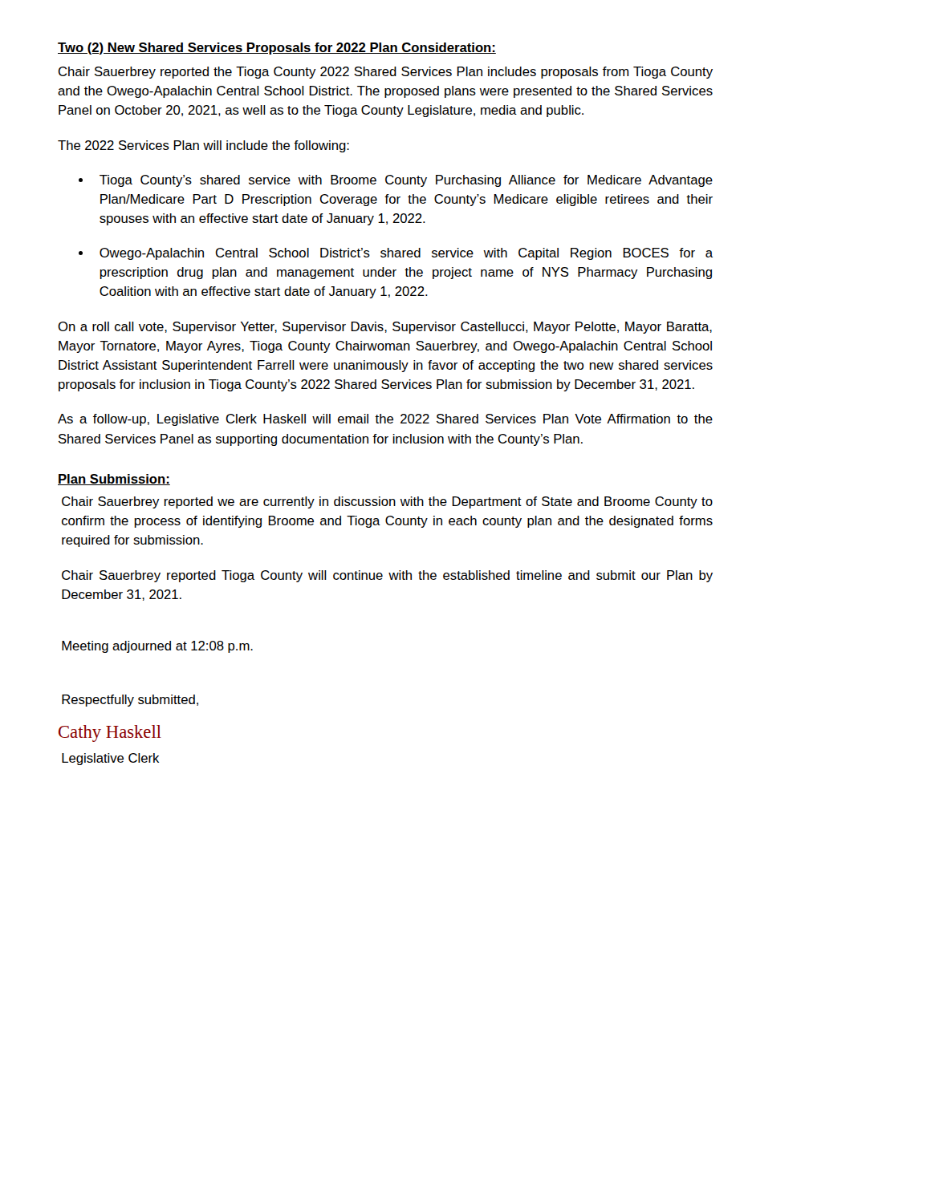Two (2) New Shared Services Proposals for 2022 Plan Consideration:
Chair Sauerbrey reported the Tioga County 2022 Shared Services Plan includes proposals from Tioga County and the Owego-Apalachin Central School District. The proposed plans were presented to the Shared Services Panel on October 20, 2021, as well as to the Tioga County Legislature, media and public.
The 2022 Services Plan will include the following:
Tioga County’s shared service with Broome County Purchasing Alliance for Medicare Advantage Plan/Medicare Part D Prescription Coverage for the County’s Medicare eligible retirees and their spouses with an effective start date of January 1, 2022.
Owego-Apalachin Central School District’s shared service with Capital Region BOCES for a prescription drug plan and management under the project name of NYS Pharmacy Purchasing Coalition with an effective start date of January 1, 2022.
On a roll call vote, Supervisor Yetter, Supervisor Davis, Supervisor Castellucci, Mayor Pelotte, Mayor Baratta, Mayor Tornatore, Mayor Ayres, Tioga County Chairwoman Sauerbrey, and Owego-Apalachin Central School District Assistant Superintendent Farrell were unanimously in favor of accepting the two new shared services proposals for inclusion in Tioga County’s 2022 Shared Services Plan for submission by December 31, 2021.
As a follow-up, Legislative Clerk Haskell will email the 2022 Shared Services Plan Vote Affirmation to the Shared Services Panel as supporting documentation for inclusion with the County’s Plan.
Plan Submission:
Chair Sauerbrey reported we are currently in discussion with the Department of State and Broome County to confirm the process of identifying Broome and Tioga County in each county plan and the designated forms required for submission.
Chair Sauerbrey reported Tioga County will continue with the established timeline and submit our Plan by December 31, 2021.
Meeting adjourned at 12:08 p.m.
Respectfully submitted,
Cathy Haskell
Legislative Clerk